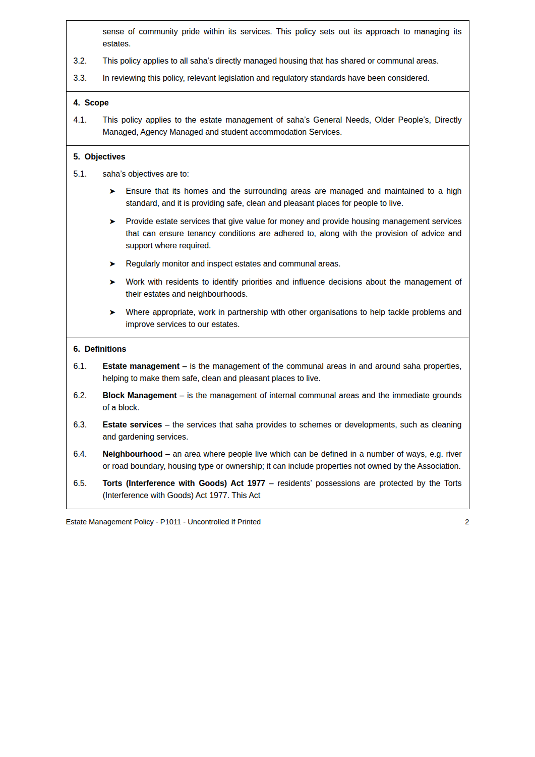sense of community pride within its services. This policy sets out its approach to managing its estates.
3.2.
This policy applies to all saha’s directly managed housing that has shared or communal areas.
3.3.
In reviewing this policy, relevant legislation and regulatory standards have been considered.
4. Scope
4.1.
This policy applies to the estate management of saha’s General Needs, Older People’s, Directly Managed, Agency Managed and student accommodation Services.
5. Objectives
5.1.
saha’s objectives are to:
➤
Ensure that its homes and the surrounding areas are managed and maintained to a high standard, and it is providing safe, clean and pleasant places for people to live.
➤
Provide estate services that give value for money and provide housing management services that can ensure tenancy conditions are adhered to, along with the provision of advice and support where required.
➤
Regularly monitor and inspect estates and communal areas.
➤
Work with residents to identify priorities and influence decisions about the management of their estates and neighbourhoods.
➤
Where appropriate, work in partnership with other organisations to help tackle problems and improve services to our estates.
6. Definitions
6.1.
Estate management – is the management of the communal areas in and around saha properties, helping to make them safe, clean and pleasant places to live.
6.2.
Block Management – is the management of internal communal areas and the immediate grounds of a block.
6.3.
Estate services – the services that saha provides to schemes or developments, such as cleaning and gardening services.
6.4.
Neighbourhood – an area where people live which can be defined in a number of ways, e.g. river or road boundary, housing type or ownership; it can include properties not owned by the Association.
6.5.
Torts (Interference with Goods) Act 1977 – residents’ possessions are protected by the Torts (Interference with Goods) Act 1977. This Act
Estate Management Policy - P1011 - Uncontrolled If Printed 2